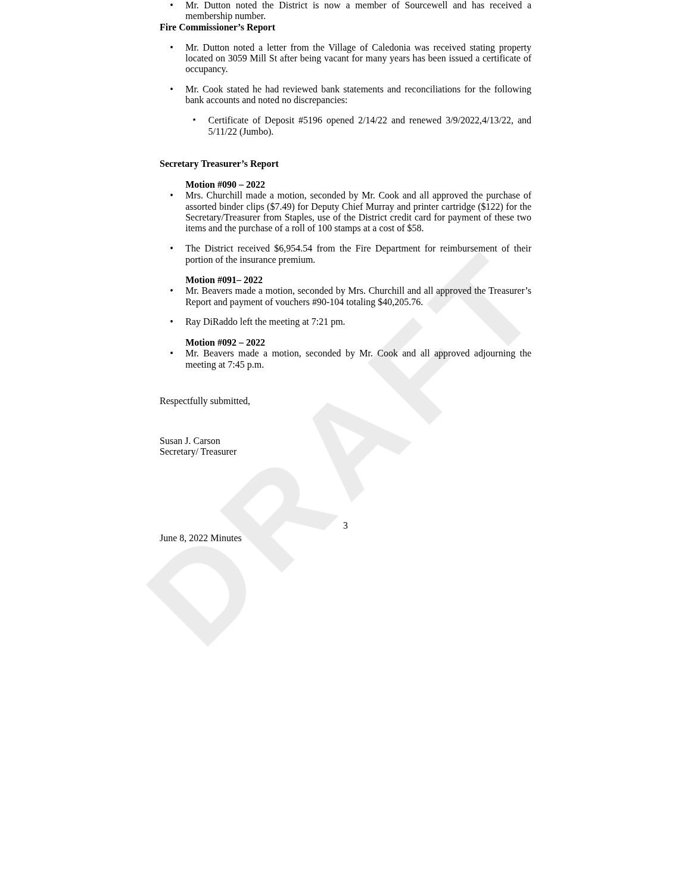DRAFT
Mr. Dutton noted the District is now a member of Sourcewell and has received a membership number.
Fire Commissioner’s Report
Mr. Dutton noted a letter from the Village of Caledonia was received stating property located on 3059 Mill St after being vacant for many years has been issued a certificate of occupancy.
Mr. Cook stated he had reviewed bank statements and reconciliations for the following bank accounts and noted no discrepancies:
Certificate of Deposit #5196 opened 2/14/22 and renewed 3/9/2022,4/13/22, and 5/11/22 (Jumbo).
Secretary Treasurer’s Report
Motion #090 – 2022
Mrs. Churchill made a motion, seconded by Mr. Cook and all approved the purchase of assorted binder clips ($7.49) for Deputy Chief Murray and printer cartridge ($122) for the Secretary/Treasurer from Staples, use of the District credit card for payment of these two items and the purchase of a roll of 100 stamps at a cost of $58.
The District received $6,954.54 from the Fire Department for reimbursement of their portion of the insurance premium.
Motion #091– 2022
Mr. Beavers made a motion, seconded by Mrs. Churchill and all approved the Treasurer’s Report and payment of vouchers #90-104 totaling $40,205.76.
Ray DiRaddo left the meeting at 7:21 pm.
Motion #092 – 2022
Mr. Beavers made a motion, seconded by Mr. Cook and all approved adjourning the meeting at 7:45 p.m.
Respectfully submitted,
Susan J. Carson
Secretary/ Treasurer
3
June 8, 2022 Minutes